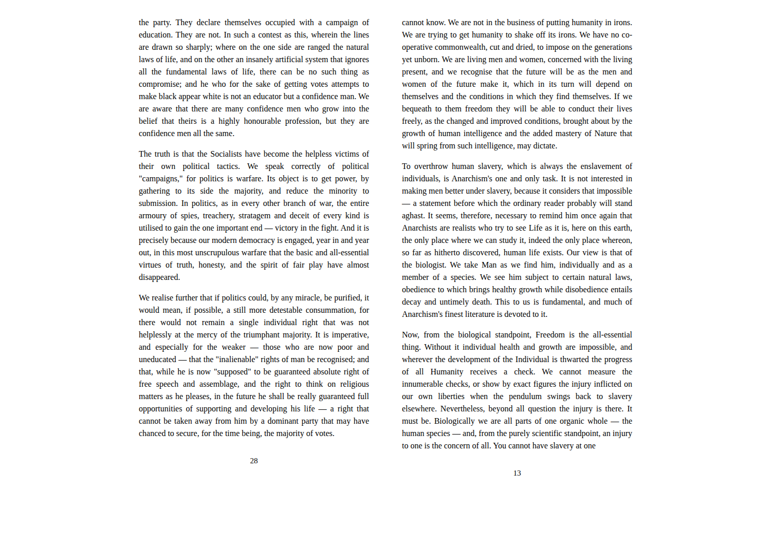the party. They declare themselves occupied with a campaign of education. They are not. In such a contest as this, wherein the lines are drawn so sharply; where on the one side are ranged the natural laws of life, and on the other an insanely artificial system that ignores all the fundamental laws of life, there can be no such thing as compromise; and he who for the sake of getting votes attempts to make black appear white is not an educator but a confidence man. We are aware that there are many confidence men who grow into the belief that theirs is a highly honourable profession, but they are confidence men all the same.
The truth is that the Socialists have become the helpless victims of their own political tactics. We speak correctly of political "campaigns," for politics is warfare. Its object is to get power, by gathering to its side the majority, and reduce the minority to submission. In politics, as in every other branch of war, the entire armoury of spies, treachery, stratagem and deceit of every kind is utilised to gain the one important end — victory in the fight. And it is precisely because our modern democracy is engaged, year in and year out, in this most unscrupulous warfare that the basic and all-essential virtues of truth, honesty, and the spirit of fair play have almost disappeared.
We realise further that if politics could, by any miracle, be purified, it would mean, if possible, a still more detestable consummation, for there would not remain a single individual right that was not helplessly at the mercy of the triumphant majority. It is imperative, and especially for the weaker — those who are now poor and uneducated — that the "inalienable" rights of man be recognised; and that, while he is now "supposed" to be guaranteed absolute right of free speech and assemblage, and the right to think on religious matters as he pleases, in the future he shall be really guaranteed full opportunities of supporting and developing his life — a right that cannot be taken away from him by a dominant party that may have chanced to secure, for the time being, the majority of votes.
28
cannot know. We are not in the business of putting humanity in irons. We are trying to get humanity to shake off its irons. We have no co-operative commonwealth, cut and dried, to impose on the generations yet unborn. We are living men and women, concerned with the living present, and we recognise that the future will be as the men and women of the future make it, which in its turn will depend on themselves and the conditions in which they find themselves. If we bequeath to them freedom they will be able to conduct their lives freely, as the changed and improved conditions, brought about by the growth of human intelligence and the added mastery of Nature that will spring from such intelligence, may dictate.
To overthrow human slavery, which is always the enslavement of individuals, is Anarchism's one and only task. It is not interested in making men better under slavery, because it considers that impossible — a statement before which the ordinary reader probably will stand aghast. It seems, therefore, necessary to remind him once again that Anarchists are realists who try to see Life as it is, here on this earth, the only place where we can study it, indeed the only place whereon, so far as hitherto discovered, human life exists. Our view is that of the biologist. We take Man as we find him, individually and as a member of a species. We see him subject to certain natural laws, obedience to which brings healthy growth while disobedience entails decay and untimely death. This to us is fundamental, and much of Anarchism's finest literature is devoted to it.
Now, from the biological standpoint, Freedom is the all-essential thing. Without it individual health and growth are impossible, and wherever the development of the Individual is thwarted the progress of all Humanity receives a check. We cannot measure the innumerable checks, or show by exact figures the injury inflicted on our own liberties when the pendulum swings back to slavery elsewhere. Nevertheless, beyond all question the injury is there. It must be. Biologically we are all parts of one organic whole — the human species — and, from the purely scientific standpoint, an injury to one is the concern of all. You cannot have slavery at one
13